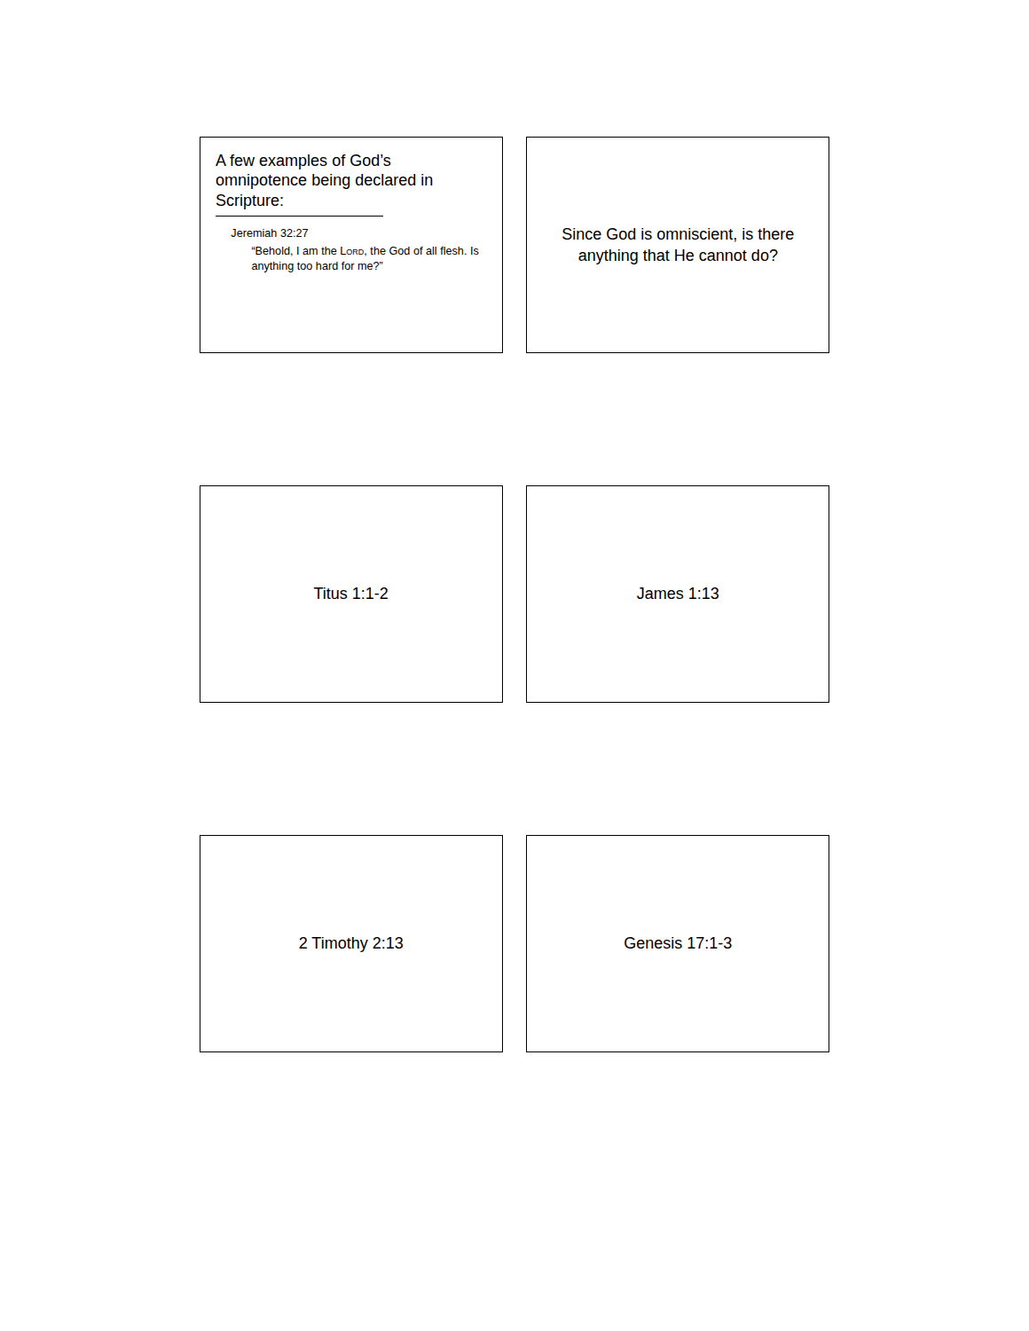A few examples of God’s omnipotence being declared in Scripture:
Jeremiah 32:27
“Behold, I am the Lord, the God of all flesh. Is anything too hard for me?”
Since God is omniscient, is there anything that He cannot do?
Titus 1:1-2
James 1:13
2 Timothy 2:13
Genesis 17:1-3